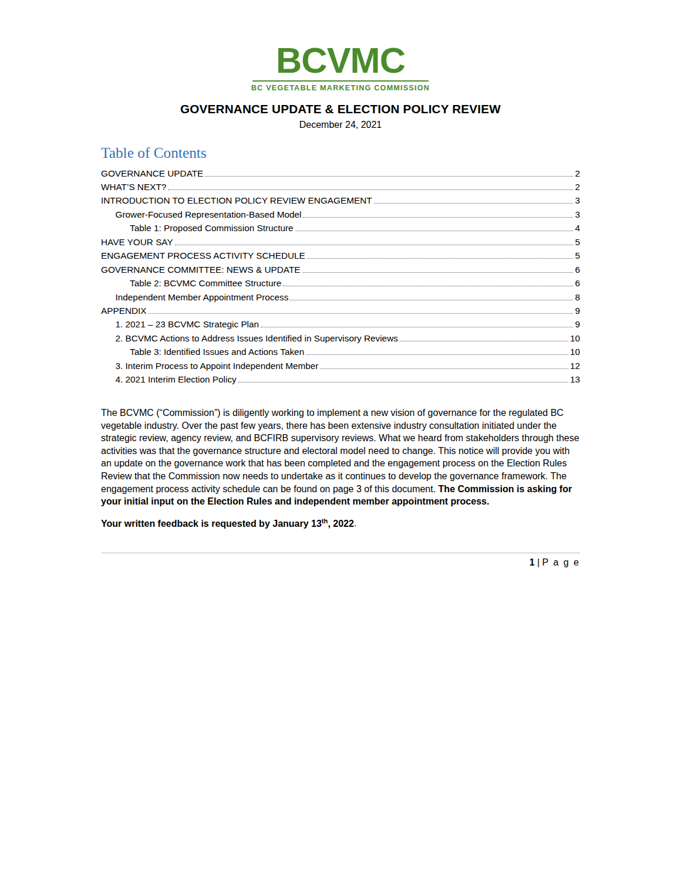BCVMC
BC VEGETABLE MARKETING COMMISSION
GOVERNANCE UPDATE & ELECTION POLICY REVIEW
December 24, 2021
Table of Contents
GOVERNANCE UPDATE 2
WHAT’S NEXT? 2
INTRODUCTION TO ELECTION POLICY REVIEW ENGAGEMENT 3
Grower-Focused Representation-Based Model 3
Table 1: Proposed Commission Structure 4
HAVE YOUR SAY 5
ENGAGEMENT PROCESS ACTIVITY SCHEDULE 5
GOVERNANCE COMMITTEE: NEWS & UPDATE 6
Table 2: BCVMC Committee Structure 6
Independent Member Appointment Process 8
APPENDIX 9
1. 2021 – 23 BCVMC Strategic Plan 9
2. BCVMC Actions to Address Issues Identified in Supervisory Reviews 10
Table 3: Identified Issues and Actions Taken 10
3. Interim Process to Appoint Independent Member 12
4. 2021 Interim Election Policy 13
The BCVMC (“Commission”) is diligently working to implement a new vision of governance for the regulated BC vegetable industry. Over the past few years, there has been extensive industry consultation initiated under the strategic review, agency review, and BCFIRB supervisory reviews. What we heard from stakeholders through these activities was that the governance structure and electoral model need to change. This notice will provide you with an update on the governance work that has been completed and the engagement process on the Election Rules Review that the Commission now needs to undertake as it continues to develop the governance framework. The engagement process activity schedule can be found on page 3 of this document. The Commission is asking for your initial input on the Election Rules and independent member appointment process.
Your written feedback is requested by January 13th, 2022.
1 | P a g e